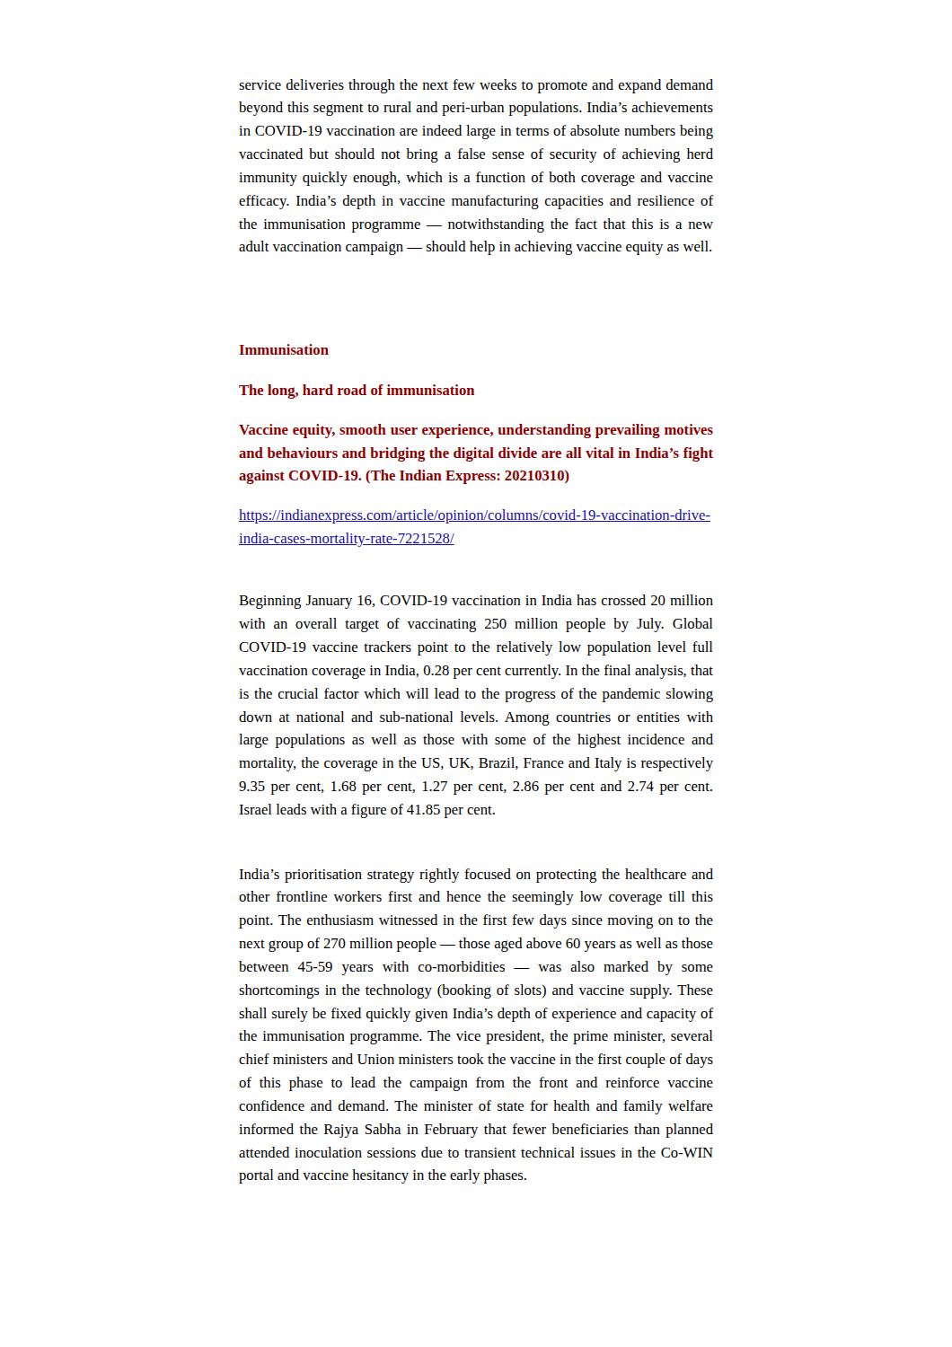service deliveries through the next few weeks to promote and expand demand beyond this segment to rural and peri-urban populations. India’s achievements in COVID-19 vaccination are indeed large in terms of absolute numbers being vaccinated but should not bring a false sense of security of achieving herd immunity quickly enough, which is a function of both coverage and vaccine efficacy. India’s depth in vaccine manufacturing capacities and resilience of the immunisation programme — notwithstanding the fact that this is a new adult vaccination campaign — should help in achieving vaccine equity as well.
Immunisation
The long, hard road of immunisation
Vaccine equity, smooth user experience, understanding prevailing motives and behaviours and bridging the digital divide are all vital in India’s fight against COVID-19. (The Indian Express: 20210310)
https://indianexpress.com/article/opinion/columns/covid-19-vaccination-drive-india-cases-mortality-rate-7221528/
Beginning January 16, COVID-19 vaccination in India has crossed 20 million with an overall target of vaccinating 250 million people by July. Global COVID-19 vaccine trackers point to the relatively low population level full vaccination coverage in India, 0.28 per cent currently. In the final analysis, that is the crucial factor which will lead to the progress of the pandemic slowing down at national and sub-national levels. Among countries or entities with large populations as well as those with some of the highest incidence and mortality, the coverage in the US, UK, Brazil, France and Italy is respectively 9.35 per cent, 1.68 per cent, 1.27 per cent, 2.86 per cent and 2.74 per cent. Israel leads with a figure of 41.85 per cent.
India’s prioritisation strategy rightly focused on protecting the healthcare and other frontline workers first and hence the seemingly low coverage till this point. The enthusiasm witnessed in the first few days since moving on to the next group of 270 million people — those aged above 60 years as well as those between 45-59 years with co-morbidities — was also marked by some shortcomings in the technology (booking of slots) and vaccine supply. These shall surely be fixed quickly given India’s depth of experience and capacity of the immunisation programme. The vice president, the prime minister, several chief ministers and Union ministers took the vaccine in the first couple of days of this phase to lead the campaign from the front and reinforce vaccine confidence and demand. The minister of state for health and family welfare informed the Rajya Sabha in February that fewer beneficiaries than planned attended inoculation sessions due to transient technical issues in the Co-WIN portal and vaccine hesitancy in the early phases.